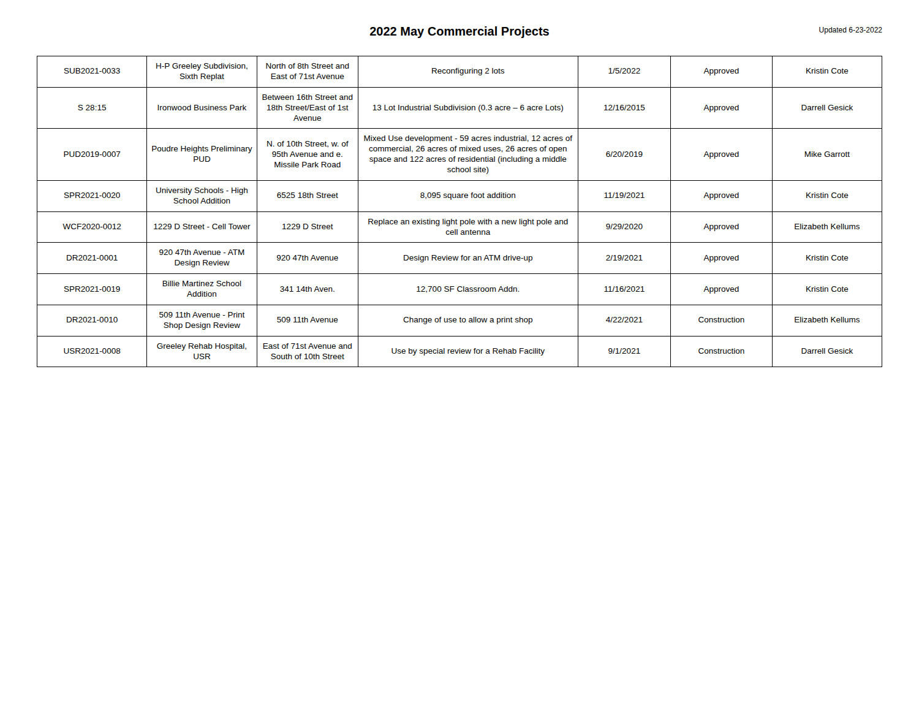2022 May Commercial Projects
Updated 6-23-2022
| SUB2021-0033 | H-P Greeley Subdivision, Sixth Replat | North of 8th Street and East of 71st Avenue | Reconfiguring 2 lots | 1/5/2022 | Approved | Kristin Cote |
| S 28:15 | Ironwood Business Park | Between 16th Street and 18th Street/East of 1st Avenue | 13 Lot Industrial Subdivision (0.3 acre – 6 acre Lots) | 12/16/2015 | Approved | Darrell Gesick |
| PUD2019-0007 | Poudre Heights Preliminary PUD | N. of 10th Street, w. of 95th Avenue and e. Missile Park Road | Mixed Use development - 59 acres industrial, 12 acres of commercial, 26 acres of mixed uses, 26 acres of open space and 122 acres of residential (including a middle school site) | 6/20/2019 | Approved | Mike Garrott |
| SPR2021-0020 | University Schools - High School Addition | 6525 18th Street | 8,095 square foot addition | 11/19/2021 | Approved | Kristin Cote |
| WCF2020-0012 | 1229 D Street - Cell Tower | 1229 D Street | Replace an existing light pole with a new light pole and cell antenna | 9/29/2020 | Approved | Elizabeth Kellums |
| DR2021-0001 | 920 47th Avenue - ATM Design Review | 920 47th Avenue | Design Review for an ATM drive-up | 2/19/2021 | Approved | Kristin Cote |
| SPR2021-0019 | Billie Martinez School Addition | 341 14th Aven. | 12,700 SF Classroom Addn. | 11/16/2021 | Approved | Kristin Cote |
| DR2021-0010 | 509 11th Avenue - Print Shop Design Review | 509 11th Avenue | Change of use to allow a print shop | 4/22/2021 | Construction | Elizabeth Kellums |
| USR2021-0008 | Greeley Rehab Hospital, USR | East of 71st Avenue and South of 10th Street | Use by special review for a Rehab Facility | 9/1/2021 | Construction | Darrell Gesick |